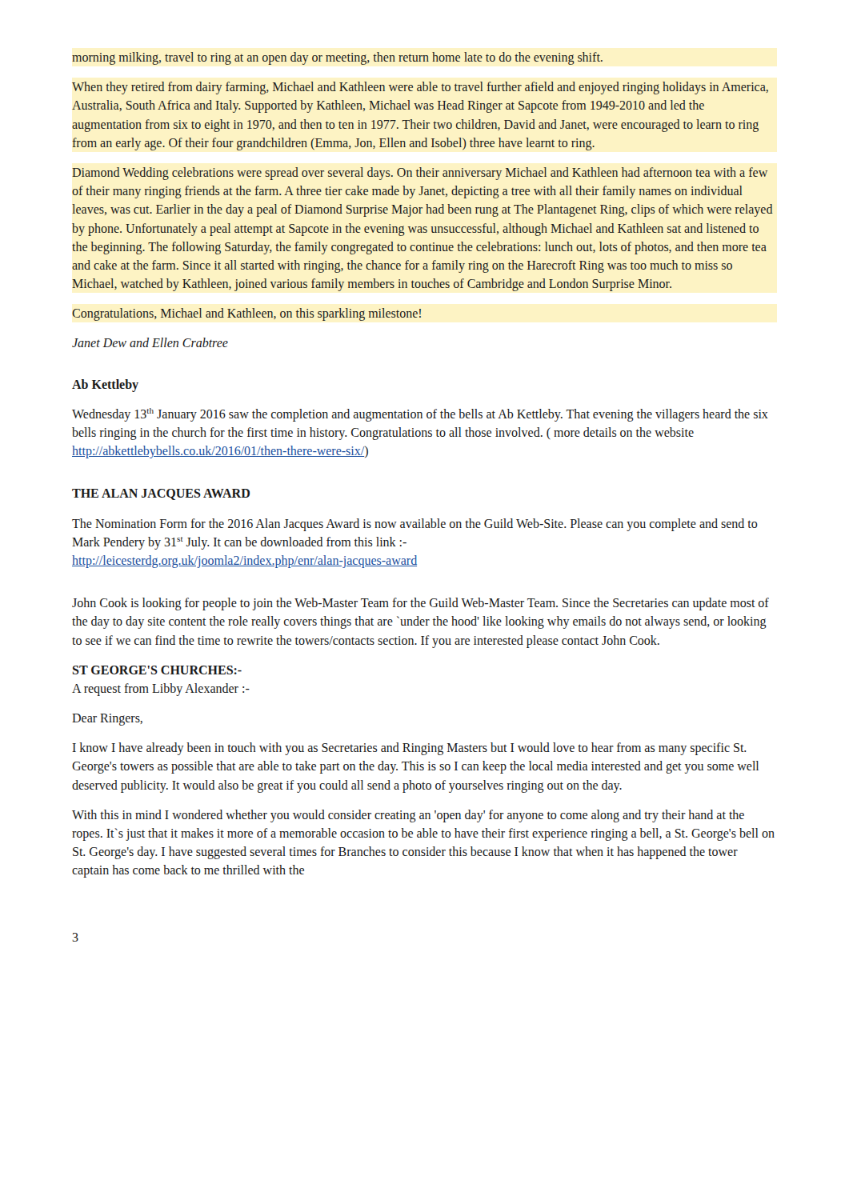morning milking, travel to ring at an open day or meeting, then return home late to do the evening shift.
When they retired from dairy farming, Michael and Kathleen were able to travel further afield and enjoyed ringing holidays in America, Australia, South Africa and Italy. Supported by Kathleen, Michael was Head Ringer at Sapcote from 1949-2010 and led the augmentation from six to eight in 1970, and then to ten in 1977. Their two children, David and Janet, were encouraged to learn to ring from an early age. Of their four grandchildren (Emma, Jon, Ellen and Isobel) three have learnt to ring.
Diamond Wedding celebrations were spread over several days. On their anniversary Michael and Kathleen had afternoon tea with a few of their many ringing friends at the farm. A three tier cake made by Janet, depicting a tree with all their family names on individual leaves, was cut. Earlier in the day a peal of Diamond Surprise Major had been rung at The Plantagenet Ring, clips of which were relayed by phone. Unfortunately a peal attempt at Sapcote in the evening was unsuccessful, although Michael and Kathleen sat and listened to the beginning. The following Saturday, the family congregated to continue the celebrations: lunch out, lots of photos, and then more tea and cake at the farm. Since it all started with ringing, the chance for a family ring on the Harecroft Ring was too much to miss so Michael, watched by Kathleen, joined various family members in touches of Cambridge and London Surprise Minor.
Congratulations, Michael and Kathleen, on this sparkling milestone!
Janet Dew and Ellen Crabtree
Ab Kettleby
Wednesday 13th January 2016 saw the completion and augmentation of the bells at Ab Kettleby. That evening the villagers heard the six bells ringing in the church for the first time in history. Congratulations to all those involved. ( more details on the website http://abkettlebybells.co.uk/2016/01/then-there-were-six/)
The Alan Jacques Award
The Nomination Form for the 2016 Alan Jacques Award is now available on the Guild Web-Site. Please can you complete and send to Mark Pendery by 31st July. It can be downloaded from this link :-
http://leicesterdg.org.uk/joomla2/index.php/enr/alan-jacques-award
John Cook is looking for people to join the Web-Master Team for the Guild Web-Master Team. Since the Secretaries can update most of the day to day site content the role really covers things that are `under the hood' like looking why emails do not always send, or looking to see if we can find the time to rewrite the towers/contacts section. If you are interested please contact John Cook.
St George's Churches:-
A request from Libby Alexander :-
Dear Ringers,
I know I have already been in touch with you as Secretaries and Ringing Masters but I would love to hear from as many specific St. George's towers as possible that are able to take part on the day. This is so I can keep the local media interested and get you some well deserved publicity. It would also be great if you could all send a photo of yourselves ringing out on the day.
With this in mind I wondered whether you would consider creating an 'open day' for anyone to come along and try their hand at the ropes. It`s just that it makes it more of a memorable occasion to be able to have their first experience ringing a bell, a St. George's bell on St. George's day. I have suggested several times for Branches to consider this because I know that when it has happened the tower captain has come back to me thrilled with the
3